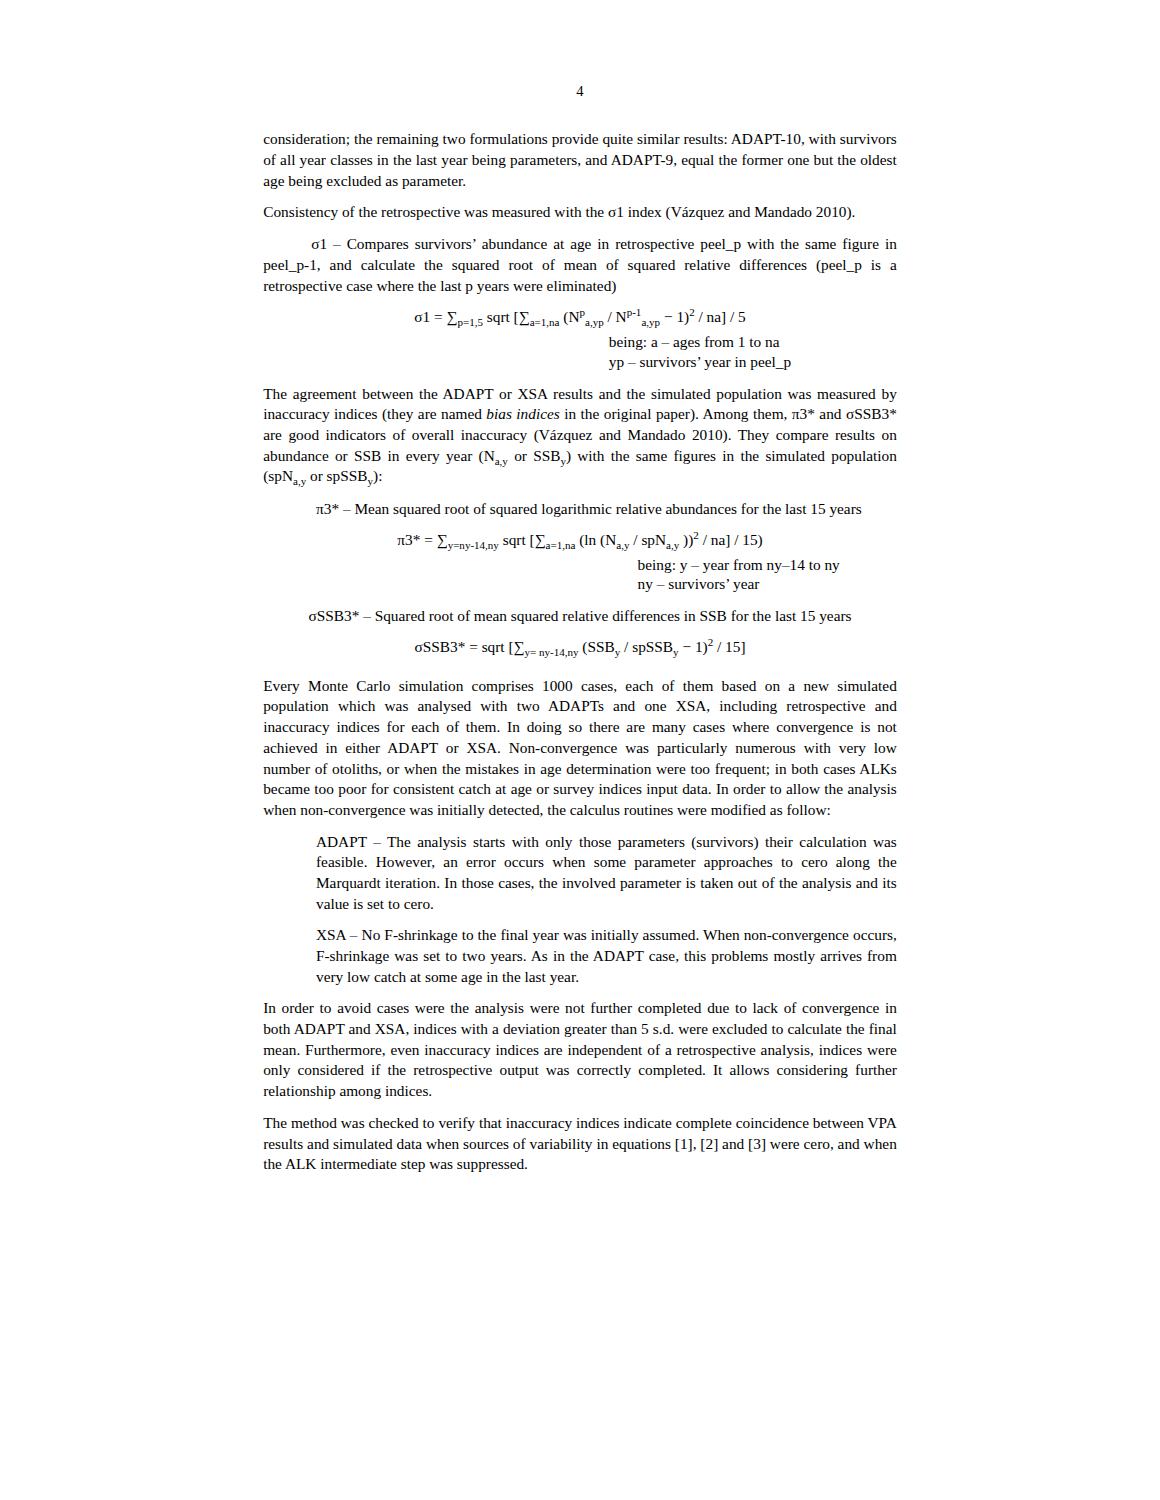4
consideration; the remaining two formulations provide quite similar results: ADAPT-10, with survivors of all year classes in the last year being parameters, and ADAPT-9, equal the former one but the oldest age being excluded as parameter.
Consistency of the retrospective was measured with the σ1 index (Vázquez and Mandado 2010).
σ1 – Compares survivors’ abundance at age in retrospective peel_p with the same figure in peel_p-1, and calculate the squared root of mean of squared relative differences (peel_p is a retrospective case where the last p years were eliminated)
σ1 = ∑p=1,5 sqrt [∑a=1,na (Npa,yp / Np-1a,yp − 1)2 / na] / 5
being: a – ages from 1 to na
yp – survivors’ year in peel_p
The agreement between the ADAPT or XSA results and the simulated population was measured by inaccuracy indices (they are named bias indices in the original paper). Among them, π3* and σSSB3* are good indicators of overall inaccuracy (Vázquez and Mandado 2010). They compare results on abundance or SSB in every year (Na,y or SSBy) with the same figures in the simulated population (spNa,y or spSSBy):
π3* – Mean squared root of squared logarithmic relative abundances for the last 15 years
π3* = ∑y=ny-14,ny sqrt [∑a=1,na (ln (Na,y / spNa,y ))2 / na] / 15)
being: y – year from ny–14 to ny
ny – survivors’ year
σSSB3* – Squared root of mean squared relative differences in SSB for the last 15 years
σSSB3* = sqrt [∑y= ny-14,ny (SSBy / spSSBy − 1)2 / 15]
Every Monte Carlo simulation comprises 1000 cases, each of them based on a new simulated population which was analysed with two ADAPTs and one XSA, including retrospective and inaccuracy indices for each of them. In doing so there are many cases where convergence is not achieved in either ADAPT or XSA. Non-convergence was particularly numerous with very low number of otoliths, or when the mistakes in age determination were too frequent; in both cases ALKs became too poor for consistent catch at age or survey indices input data. In order to allow the analysis when non-convergence was initially detected, the calculus routines were modified as follow:
ADAPT – The analysis starts with only those parameters (survivors) their calculation was feasible. However, an error occurs when some parameter approaches to cero along the Marquardt iteration. In those cases, the involved parameter is taken out of the analysis and its value is set to cero.
XSA – No F-shrinkage to the final year was initially assumed. When non-convergence occurs, F-shrinkage was set to two years. As in the ADAPT case, this problems mostly arrives from very low catch at some age in the last year.
In order to avoid cases were the analysis were not further completed due to lack of convergence in both ADAPT and XSA, indices with a deviation greater than 5 s.d. were excluded to calculate the final mean. Furthermore, even inaccuracy indices are independent of a retrospective analysis, indices were only considered if the retrospective output was correctly completed. It allows considering further relationship among indices.
The method was checked to verify that inaccuracy indices indicate complete coincidence between VPA results and simulated data when sources of variability in equations [1], [2] and [3] were cero, and when the ALK intermediate step was suppressed.